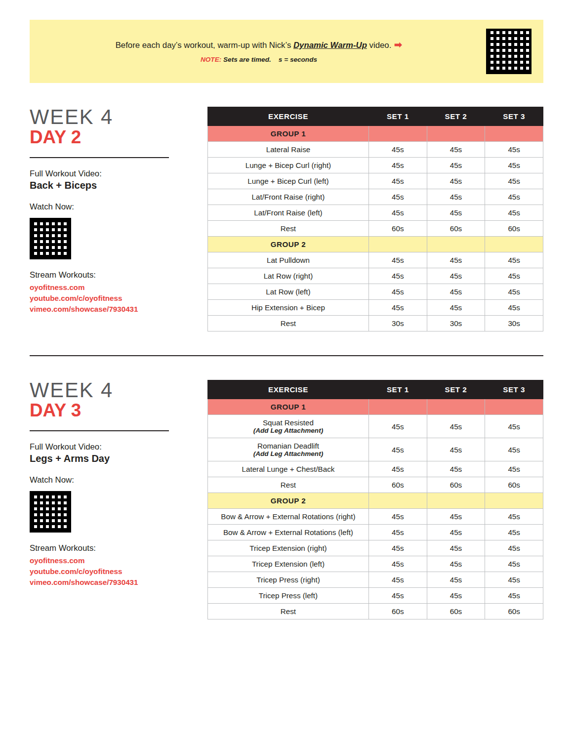Before each day’s workout, warm-up with Nick’s Dynamic Warm-Up video.➡
NOTE: Sets are timed. s = seconds
WEEK 4
DAY 2
Full Workout Video:
Back + Biceps
Watch Now:
Stream Workouts:
oyofitness.com
youtube.com/c/oyofitness
vimeo.com/showcase/7930431
| EXERCISE | SET 1 | SET 2 | SET 3 |
| --- | --- | --- | --- |
| GROUP 1 | | | |
| Lateral Raise | 45s | 45s | 45s |
| Lunge + Bicep Curl (right) | 45s | 45s | 45s |
| Lunge + Bicep Curl (left) | 45s | 45s | 45s |
| Lat/Front Raise (right) | 45s | 45s | 45s |
| Lat/Front Raise (left) | 45s | 45s | 45s |
| Rest | 60s | 60s | 60s |
| GROUP 2 | | | |
| Lat Pulldown | 45s | 45s | 45s |
| Lat Row (right) | 45s | 45s | 45s |
| Lat Row (left) | 45s | 45s | 45s |
| Hip Extension + Bicep | 45s | 45s | 45s |
| Rest | 30s | 30s | 30s |
WEEK 4
DAY 3
Full Workout Video:
Legs + Arms Day
Watch Now:
Stream Workouts:
oyofitness.com
youtube.com/c/oyofitness
vimeo.com/showcase/7930431
| EXERCISE | SET 1 | SET 2 | SET 3 |
| --- | --- | --- | --- |
| GROUP 1 | | | |
| Squat Resisted (Add Leg Attachment) | 45s | 45s | 45s |
| Romanian Deadlift (Add Leg Attachment) | 45s | 45s | 45s |
| Lateral Lunge + Chest/Back | 45s | 45s | 45s |
| Rest | 60s | 60s | 60s |
| GROUP 2 | | | |
| Bow & Arrow + External Rotations (right) | 45s | 45s | 45s |
| Bow & Arrow + External Rotations (left) | 45s | 45s | 45s |
| Tricep Extension (right) | 45s | 45s | 45s |
| Tricep Extension (left) | 45s | 45s | 45s |
| Tricep Press (right) | 45s | 45s | 45s |
| Tricep Press (left) | 45s | 45s | 45s |
| Rest | 60s | 60s | 60s |